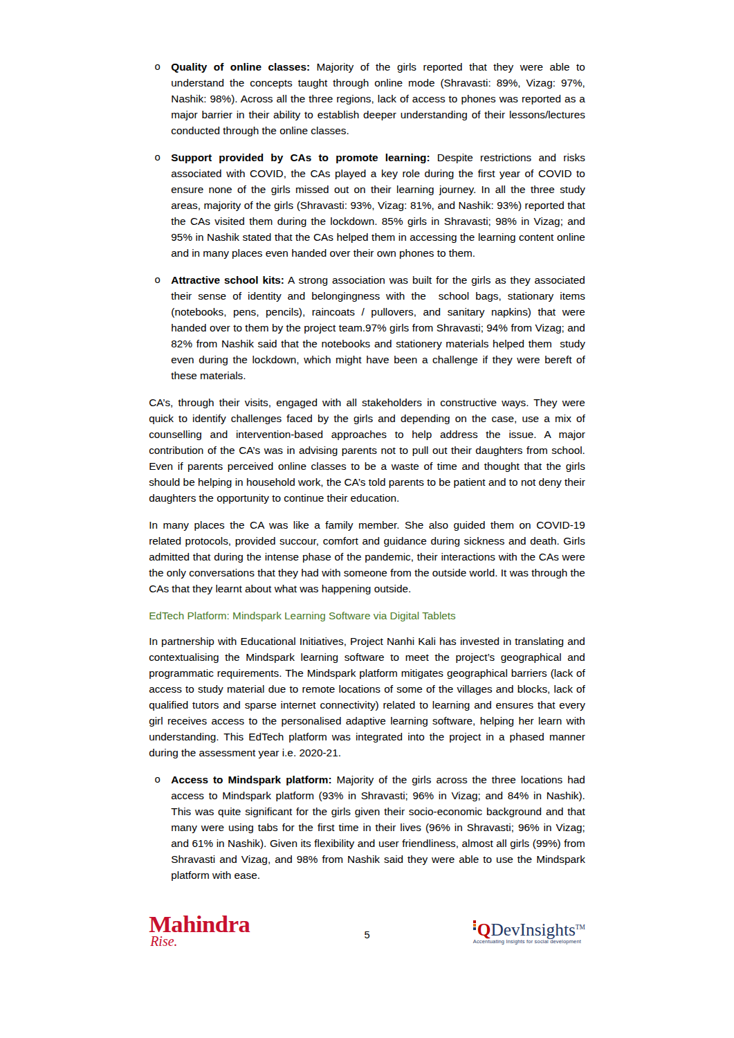Quality of online classes: Majority of the girls reported that they were able to understand the concepts taught through online mode (Shravasti: 89%, Vizag: 97%, Nashik: 98%). Across all the three regions, lack of access to phones was reported as a major barrier in their ability to establish deeper understanding of their lessons/lectures conducted through the online classes.
Support provided by CAs to promote learning: Despite restrictions and risks associated with COVID, the CAs played a key role during the first year of COVID to ensure none of the girls missed out on their learning journey. In all the three study areas, majority of the girls (Shravasti: 93%, Vizag: 81%, and Nashik: 93%) reported that the CAs visited them during the lockdown. 85% girls in Shravasti; 98% in Vizag; and 95% in Nashik stated that the CAs helped them in accessing the learning content online and in many places even handed over their own phones to them.
Attractive school kits: A strong association was built for the girls as they associated their sense of identity and belongingness with the school bags, stationary items (notebooks, pens, pencils), raincoats / pullovers, and sanitary napkins) that were handed over to them by the project team.97% girls from Shravasti; 94% from Vizag; and 82% from Nashik said that the notebooks and stationery materials helped them study even during the lockdown, which might have been a challenge if they were bereft of these materials.
CA’s, through their visits, engaged with all stakeholders in constructive ways. They were quick to identify challenges faced by the girls and depending on the case, use a mix of counselling and intervention-based approaches to help address the issue. A major contribution of the CA’s was in advising parents not to pull out their daughters from school. Even if parents perceived online classes to be a waste of time and thought that the girls should be helping in household work, the CA’s told parents to be patient and to not deny their daughters the opportunity to continue their education.
In many places the CA was like a family member. She also guided them on COVID-19 related protocols, provided succour, comfort and guidance during sickness and death. Girls admitted that during the intense phase of the pandemic, their interactions with the CAs were the only conversations that they had with someone from the outside world. It was through the CAs that they learnt about what was happening outside.
EdTech Platform: Mindspark Learning Software via Digital Tablets
In partnership with Educational Initiatives, Project Nanhi Kali has invested in translating and contextualising the Mindspark learning software to meet the project’s geographical and programmatic requirements. The Mindspark platform mitigates geographical barriers (lack of access to study material due to remote locations of some of the villages and blocks, lack of qualified tutors and sparse internet connectivity) related to learning and ensures that every girl receives access to the personalised adaptive learning software, helping her learn with understanding. This EdTech platform was integrated into the project in a phased manner during the assessment year i.e. 2020-21.
Access to Mindspark platform: Majority of the girls across the three locations had access to Mindspark platform (93% in Shravasti; 96% in Vizag; and 84% in Nashik). This was quite significant for the girls given their socio-economic background and that many were using tabs for the first time in their lives (96% in Shravasti; 96% in Vizag; and 61% in Nashik). Given its flexibility and user friendliness, almost all girls (99%) from Shravasti and Vizag, and 98% from Nashik said they were able to use the Mindspark platform with ease.
Mahindra
Rise.
5
QDevInsightsTM
Accentuating Insights for social development